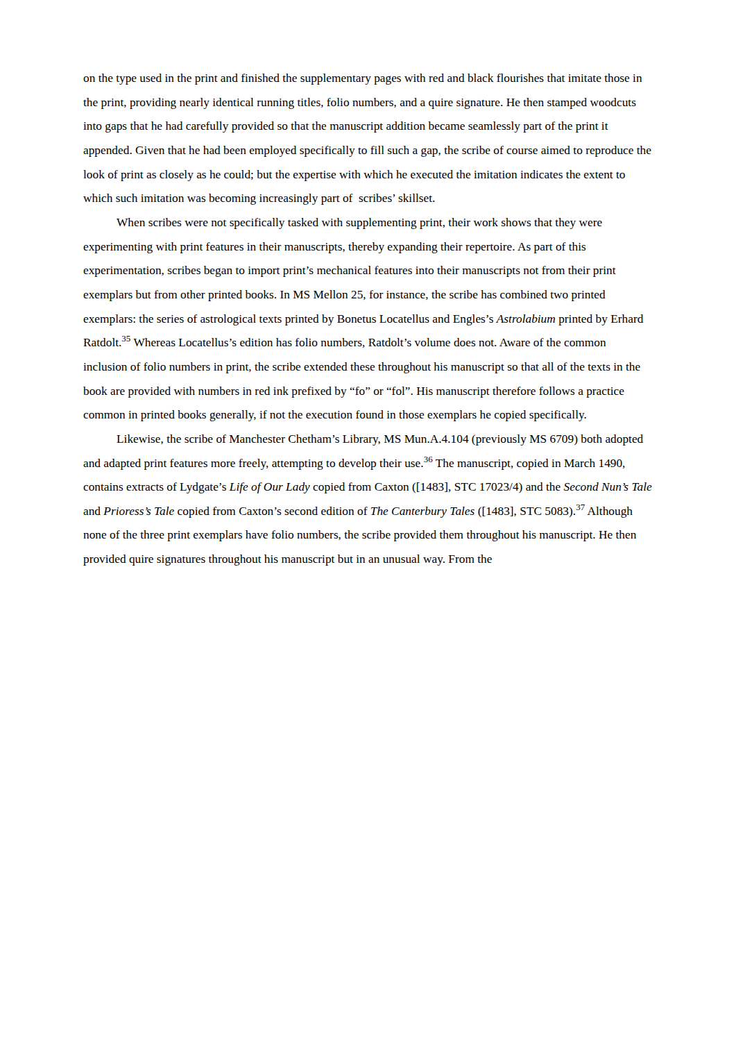on the type used in the print and finished the supplementary pages with red and black flourishes that imitate those in the print, providing nearly identical running titles, folio numbers, and a quire signature. He then stamped woodcuts into gaps that he had carefully provided so that the manuscript addition became seamlessly part of the print it appended. Given that he had been employed specifically to fill such a gap, the scribe of course aimed to reproduce the look of print as closely as he could; but the expertise with which he executed the imitation indicates the extent to which such imitation was becoming increasingly part of scribes’ skillset.
When scribes were not specifically tasked with supplementing print, their work shows that they were experimenting with print features in their manuscripts, thereby expanding their repertoire. As part of this experimentation, scribes began to import print’s mechanical features into their manuscripts not from their print exemplars but from other printed books. In MS Mellon 25, for instance, the scribe has combined two printed exemplars: the series of astrological texts printed by Bonetus Locatellus and Engles’s Astrolabium printed by Erhard Ratdolt.35 Whereas Locatellus’s edition has folio numbers, Ratdolt’s volume does not. Aware of the common inclusion of folio numbers in print, the scribe extended these throughout his manuscript so that all of the texts in the book are provided with numbers in red ink prefixed by “fo” or “fol”. His manuscript therefore follows a practice common in printed books generally, if not the execution found in those exemplars he copied specifically.
Likewise, the scribe of Manchester Chetham’s Library, MS Mun.A.4.104 (previously MS 6709) both adopted and adapted print features more freely, attempting to develop their use.36 The manuscript, copied in March 1490, contains extracts of Lydgate’s Life of Our Lady copied from Caxton ([1483], STC 17023/4) and the Second Nun’s Tale and Prioress’s Tale copied from Caxton’s second edition of The Canterbury Tales ([1483], STC 5083).37 Although none of the three print exemplars have folio numbers, the scribe provided them throughout his manuscript. He then provided quire signatures throughout his manuscript but in an unusual way. From the